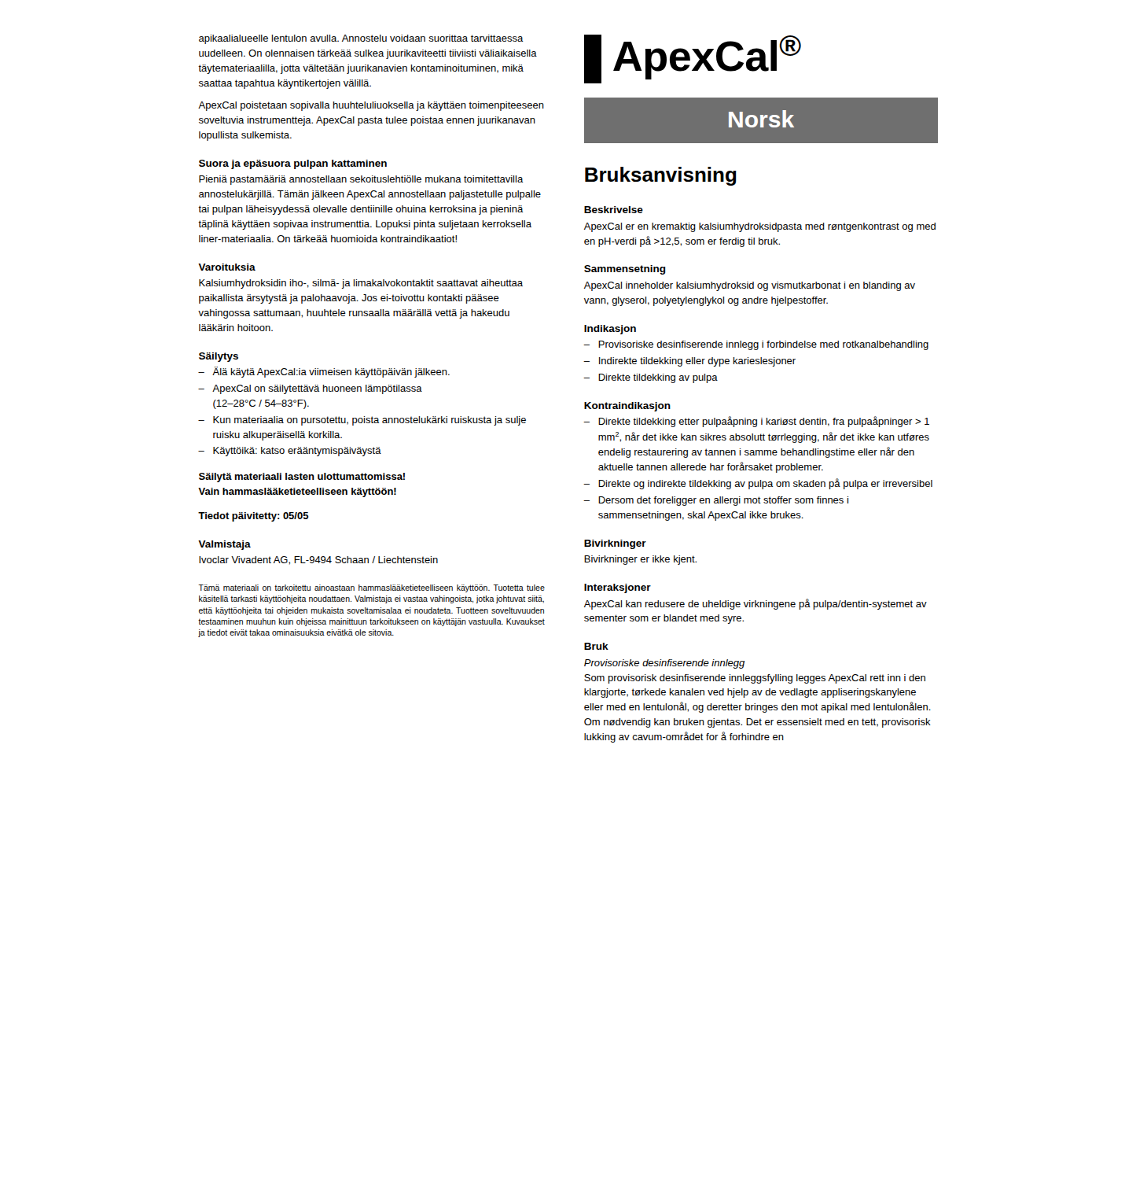apikaalialueelle lentulon avulla. Annostelu voidaan suorittaa tarvittaessa uudelleen. On olennaisen tärkeää sulkea juurikaviteetti tiiviisti väliaikaisella täytemateriaalilla, jotta vältetään juurikanavien kontaminoituminen, mikä saattaa tapahtua käyntikertojen välillä.
ApexCal poistetaan sopivalla huuhteluliuoksella ja käyttäen toimenpiteeseen soveltuvia instrumentteja. ApexCal pasta tulee poistaa ennen juurikanavan lopullista sulkemista.
Suora ja epäsuora pulpan kattaminen
Pieniä pastamääriä annostellaan sekoituslehtiölle mukana toimitettavilla annostelukärjillä. Tämän jälkeen ApexCal annostellaan paljastetulle pulpalle tai pulpan läheisyydessä olevalle dentiinille ohuina kerroksina ja pieninä täplinä käyttäen sopivaa instrumenttia. Lopuksi pinta suljetaan kerroksella liner-materiaalia. On tärkeää huomioida kontraindikaatiot!
Varoituksia
Kalsiumhydroksidin iho-, silmä- ja limakalvokontaktit saattavat aiheuttaa paikallista ärsytystä ja palohaavoja. Jos ei-toivottu kontakti pääsee vahingossa sattumaan, huuhtele runsaalla määrällä vettä ja hakeudu lääkärin hoitoon.
Säilytys
Älä käytä ApexCal:ia viimeisen käyttöpäivän jälkeen.
ApexCal on säilytettävä huoneen lämpötilassa
(12–28°C / 54–83°F).
Kun materiaalia on pursotettu, poista annostelukärki ruiskusta ja sulje ruisku alkuperäisellä korkilla.
Käyttöikä: katso erääntymispäiväystä
Säilytä materiaali lasten ulottumattomissa!
Vain hammaslääketieteelliseen käyttöön!
Tiedot päivitetty: 05/05
Valmistaja
Ivoclar Vivadent AG, FL-9494 Schaan / Liechtenstein
Tämä materiaali on tarkoitettu ainoastaan hammaslääketieteelliseen käyttöön. Tuotetta tulee käsitellä tarkasti käyttöohjeita noudattaen. Valmistaja ei vastaa vahingoista, jotka johtuvat siitä, että käyttöohjeita tai ohjeiden mukaista soveltamisalaa ei noudateta. Tuotteen soveltuvuuden testaaminen muuhun kuin ohjeissa mainittuun tarkoitukseen on käyttäjän vastuulla. Kuvaukset ja tiedot eivät takaa ominaisuuksia eivätkä ole sitovia.
ApexCal®
Norsk
Bruksanvisning
Beskrivelse
ApexCal er en kremaktig kalsiumhydroksidpasta med røntgenkontrast og med en pH-verdi på >12,5, som er ferdig til bruk.
Sammensetning
ApexCal inneholder kalsiumhydroksid og vismutkarbonat i en blanding av vann, glyserol, polyetylenglykol og andre hjelpestoffer.
Indikasjon
Provisoriske desinfiserende innlegg i forbindelse med rotkanalbehandling
Indirekte tildekking eller dype karieslesjoner
Direkte tildekking av pulpa
Kontraindikasjon
Direkte tildekking etter pulpaåpning i kariøst dentin, fra pulpaåpninger > 1 mm2, når det ikke kan sikres absolutt tørrlegging, når det ikke kan utføres endelig restaurering av tannen i samme behandlingstime eller når den aktuelle tannen allerede har forårsaket problemer.
Direkte og indirekte tildekking av pulpa om skaden på pulpa er irreversibel
Dersom det foreligger en allergi mot stoffer som finnes i sammensetningen, skal ApexCal ikke brukes.
Bivirkninger
Bivirkninger er ikke kjent.
Interaksjoner
ApexCal kan redusere de uheldige virkningene på pulpa/dentin-systemet av sementer som er blandet med syre.
Bruk
Provisoriske desinfiserende innlegg
Som provisorisk desinfiserende innleggsfylling legges ApexCal rett inn i den klargjorte, tørkede kanalen ved hjelp av de vedlagte appliseringskanylene eller med en lentulonål, og deretter bringes den mot apikal med lentulonålen. Om nødvendig kan bruken gjentas. Det er essensielt med en tett, provisorisk lukking av cavum-området for å forhindre en